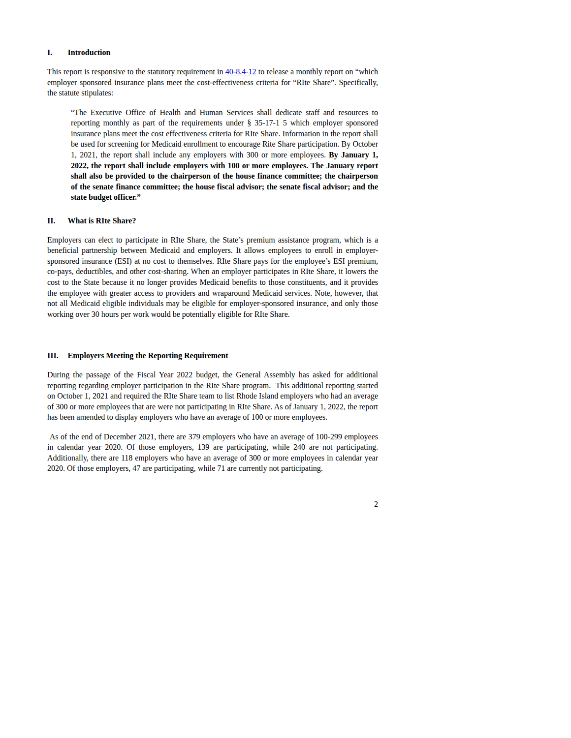I. Introduction
This report is responsive to the statutory requirement in 40-8.4-12 to release a monthly report on “which employer sponsored insurance plans meet the cost-effectiveness criteria for “RIte Share”. Specifically, the statute stipulates:
“The Executive Office of Health and Human Services shall dedicate staff and resources to reporting monthly as part of the requirements under § 35-17-1 5 which employer sponsored insurance plans meet the cost effectiveness criteria for RIte Share. Information in the report shall be used for screening for Medicaid enrollment to encourage Rite Share participation. By October 1, 2021, the report shall include any employers with 300 or more employees. By January 1, 2022, the report shall include employers with 100 or more employees. The January report shall also be provided to the chairperson of the house finance committee; the chairperson of the senate finance committee; the house fiscal advisor; the senate fiscal advisor; and the state budget officer.”
II. What is RIte Share?
Employers can elect to participate in RIte Share, the State’s premium assistance program, which is a beneficial partnership between Medicaid and employers. It allows employees to enroll in employer-sponsored insurance (ESI) at no cost to themselves. RIte Share pays for the employee’s ESI premium, co-pays, deductibles, and other cost-sharing. When an employer participates in RIte Share, it lowers the cost to the State because it no longer provides Medicaid benefits to those constituents, and it provides the employee with greater access to providers and wraparound Medicaid services. Note, however, that not all Medicaid eligible individuals may be eligible for employer-sponsored insurance, and only those working over 30 hours per work would be potentially eligible for RIte Share.
III. Employers Meeting the Reporting Requirement
During the passage of the Fiscal Year 2022 budget, the General Assembly has asked for additional reporting regarding employer participation in the RIte Share program. This additional reporting started on October 1, 2021 and required the RIte Share team to list Rhode Island employers who had an average of 300 or more employees that are were not participating in RIte Share. As of January 1, 2022, the report has been amended to display employers who have an average of 100 or more employees.
As of the end of December 2021, there are 379 employers who have an average of 100-299 employees in calendar year 2020. Of those employers, 139 are participating, while 240 are not participating. Additionally, there are 118 employers who have an average of 300 or more employees in calendar year 2020. Of those employers, 47 are participating, while 71 are currently not participating.
2